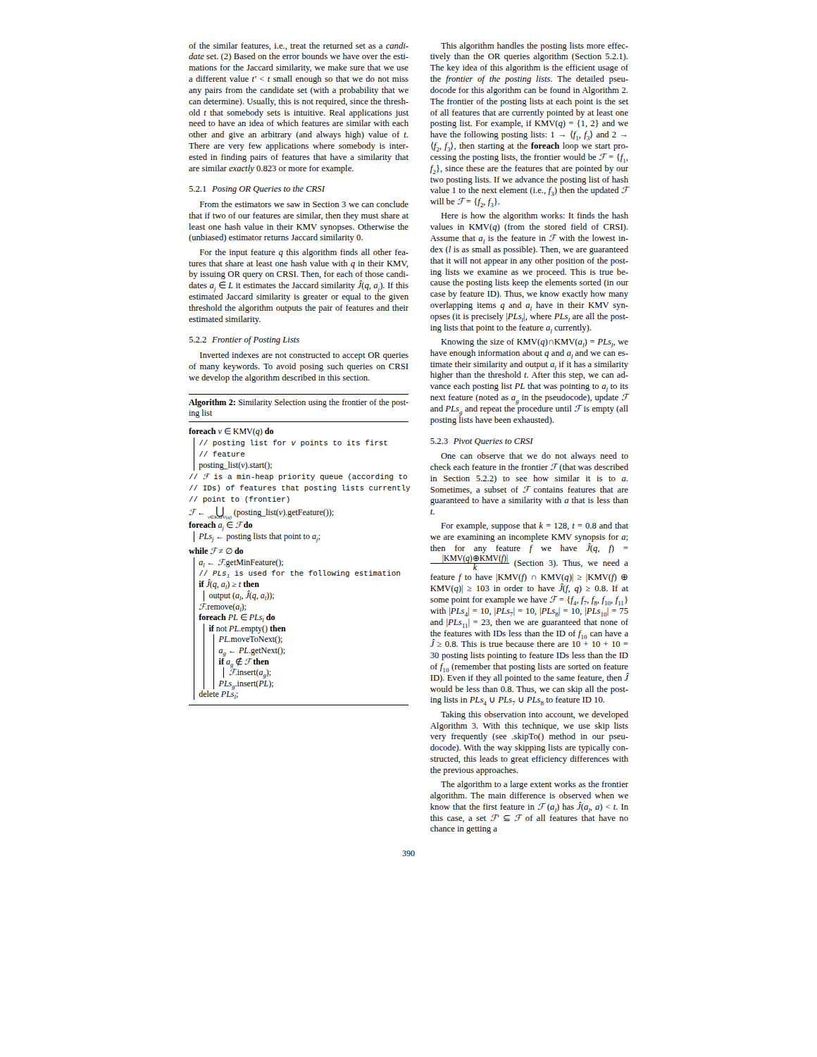of the similar features, i.e., treat the returned set as a candidate set. (2) Based on the error bounds we have over the estimations for the Jaccard similarity, we make sure that we use a different value t′ < t small enough so that we do not miss any pairs from the candidate set (with a probability that we can determine). Usually, this is not required, since the threshold t that somebody sets is intuitive. Real applications just need to have an idea of which features are similar with each other and give an arbitrary (and always high) value of t. There are very few applications where somebody is interested in finding pairs of features that have a similarity that are similar exactly 0.823 or more for example.
5.2.1 Posing OR Queries to the CRSI
From the estimators we saw in Section 3 we can conclude that if two of our features are similar, then they must share at least one hash value in their KMV synopses. Otherwise the (unbiased) estimator returns Jaccard similarity 0.
For the input feature q this algorithm finds all other features that share at least one hash value with q in their KMV, by issuing OR query on CRSI. Then, for each of those candidates aj ∈ L it estimates the Jaccard similarity Ĵ(q, aj). If this estimated Jaccard similarity is greater or equal to the given threshold the algorithm outputs the pair of features and their estimated similarity.
5.2.2 Frontier of Posting Lists
Inverted indexes are not constructed to accept OR queries of many keywords. To avoid posing such queries on CRSI we develop the algorithm described in this section.
Algorithm 2: Similarity Selection using the frontier of the posting list
foreach v ∈ KMV(q) do
// posting list for v points to its first
// feature
posting_list(v).start();
// ℱ is a min-heap priority queue (according to
// IDs) of features that posting lists currently
// point to (frontier)
ℱ ← ⋃v∈KMV(q) (posting_list(v).getFeature());
foreach aj ∈ ℱ do
PLsj ← posting lists that point to aj;
while ℱ ≠ ∅ do
al ← ℱ.getMinFeature();
// PLsl is used for the following estimation
if Ĵ(q, al) ≥ t then
output (al, Ĵ(q, al));
ℱ.remove(al);
foreach PL ∈ PLsl do
if not PL.empty() then
PL.moveToNext();
ag ← PL.getNext();
if ag ∉ ℱ then
ℱ.insert(ag);
PLsg.insert(PL);
delete PLsl;
This algorithm handles the posting lists more effectively than the OR queries algorithm (Section 5.2.1). The key idea of this algorithm is the efficient usage of the frontier of the posting lists. The detailed pseudocode for this algorithm can be found in Algorithm 2. The frontier of the posting lists at each point is the set of all features that are currently pointed by at least one posting list. For example, if KMV(q) = {1, 2} and we have the following posting lists: 1 → ⟨f1, f3⟩ and 2 → ⟨f2, f3⟩, then starting at the foreach loop we start processing the posting lists, the frontier would be ℱ = {f1, f2}, since these are the features that are pointed by our two posting lists. If we advance the posting list of hash value 1 to the next element (i.e., f3) then the updated ℱ will be ℱ = {f2, f3}.
Here is how the algorithm works: It finds the hash values in KMV(q) (from the stored field of CRSI). Assume that al is the feature in ℱ with the lowest index (l is as small as possible). Then, we are guaranteed that it will not appear in any other position of the posting lists we examine as we proceed. This is true because the posting lists keep the elements sorted (in our case by feature ID). Thus, we know exactly how many overlapping items q and al have in their KMV synopses (it is precisely |PLsl|, where PLsl are all the posting lists that point to the feature al currently).
Knowing the size of KMV(q)∩KMV(al) = PLsl, we have enough information about q and al and we can estimate their similarity and output al if it has a similarity higher than the threshold t. After this step, we can advance each posting list PL that was pointing to al to its next feature (noted as ag in the pseudocode), update ℱ and PLsg and repeat the procedure until ℱ is empty (all posting lists have been exhausted).
5.2.3 Pivot Queries to CRSI
One can observe that we do not always need to check each feature in the frontier ℱ (that was described in Section 5.2.2) to see how similar it is to a. Sometimes, a subset of ℱ contains features that are guaranteed to have a similarity with a that is less than t.
For example, suppose that k = 128, t = 0.8 and that we are examining an incomplete KMV synopsis for a; then for any feature f we have Ĵ(q, f) = |KMV(q)⊕KMV(f)|k (Section 3). Thus, we need a feature f to have |KMV(f) ∩ KMV(q)| ≥ |KMV(f) ⊕ KMV(q)| ≥ 103 in order to have Ĵ(f, q) ≥ 0.8. If at some point for example we have ℱ = {f4, f7, f8, f10, f11} with |PLs4| = 10, |PLs7| = 10, |PLs8| = 10, |PLs10| = 75 and |PLs11| = 23, then we are guaranteed that none of the features with IDs less than the ID of f10 can have a Ĵ ≥ 0.8. This is true because there are 10 + 10 + 10 = 30 posting lists pointing to feature IDs less than the ID of f10 (remember that posting lists are sorted on feature ID). Even if they all pointed to the same feature, then Ĵ would be less than 0.8. Thus, we can skip all the posting lists in PLs4 ∪ PLs7 ∪ PLs8 to feature ID 10.
Taking this observation into account, we developed Algorithm 3. With this technique, we use skip lists very frequently (see .skipTo() method in our pseudocode). With the way skipping lists are typically constructed, this leads to great efficiency differences with the previous approaches.
The algorithm to a large extent works as the frontier algorithm. The main difference is observed when we know that the first feature in ℱ (al) has Ĵ(al, a) < t. In this case, a set ℱ′ ⊆ ℱ of all features that have no chance in getting a
390